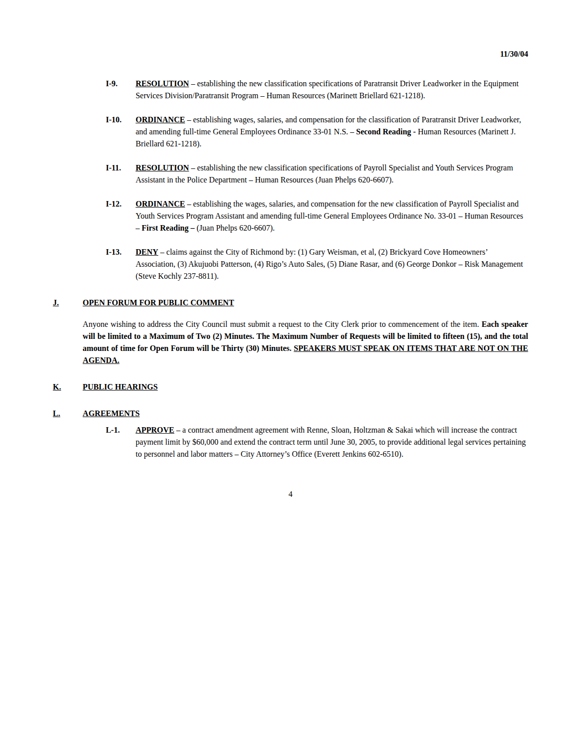11/30/04
I-9.
RESOLUTION – establishing the new classification specifications of Paratransit Driver Leadworker in the Equipment Services Division/Paratransit Program – Human Resources (Marinett Briellard 621-1218).
I-10.
ORDINANCE – establishing wages, salaries, and compensation for the classification of Paratransit Driver Leadworker, and amending full-time General Employees Ordinance 33-01 N.S. – Second Reading - Human Resources (Marinett J. Briellard 621-1218).
I-11.
RESOLUTION – establishing the new classification specifications of Payroll Specialist and Youth Services Program Assistant in the Police Department – Human Resources (Juan Phelps 620-6607).
I-12.
ORDINANCE – establishing the wages, salaries, and compensation for the new classification of Payroll Specialist and Youth Services Program Assistant and amending full-time General Employees Ordinance No. 33-01 – Human Resources – First Reading – (Juan Phelps 620-6607).
I-13.
DENY – claims against the City of Richmond by: (1) Gary Weisman, et al, (2) Brickyard Cove Homeowners’ Association, (3) Akujuobi Patterson, (4) Rigo’s Auto Sales, (5) Diane Rasar, and (6) George Donkor – Risk Management (Steve Kochly 237-8811).
J.
OPEN FORUM FOR PUBLIC COMMENT
Anyone wishing to address the City Council must submit a request to the City Clerk prior to commencement of the item. Each speaker will be limited to a Maximum of Two (2) Minutes. The Maximum Number of Requests will be limited to fifteen (15), and the total amount of time for Open Forum will be Thirty (30) Minutes. SPEAKERS MUST SPEAK ON ITEMS THAT ARE NOT ON THE AGENDA.
K.
PUBLIC HEARINGS
L.
AGREEMENTS
L-1.
APPROVE – a contract amendment agreement with Renne, Sloan, Holtzman & Sakai which will increase the contract payment limit by $60,000 and extend the contract term until June 30, 2005, to provide additional legal services pertaining to personnel and labor matters – City Attorney’s Office (Everett Jenkins 602-6510).
4